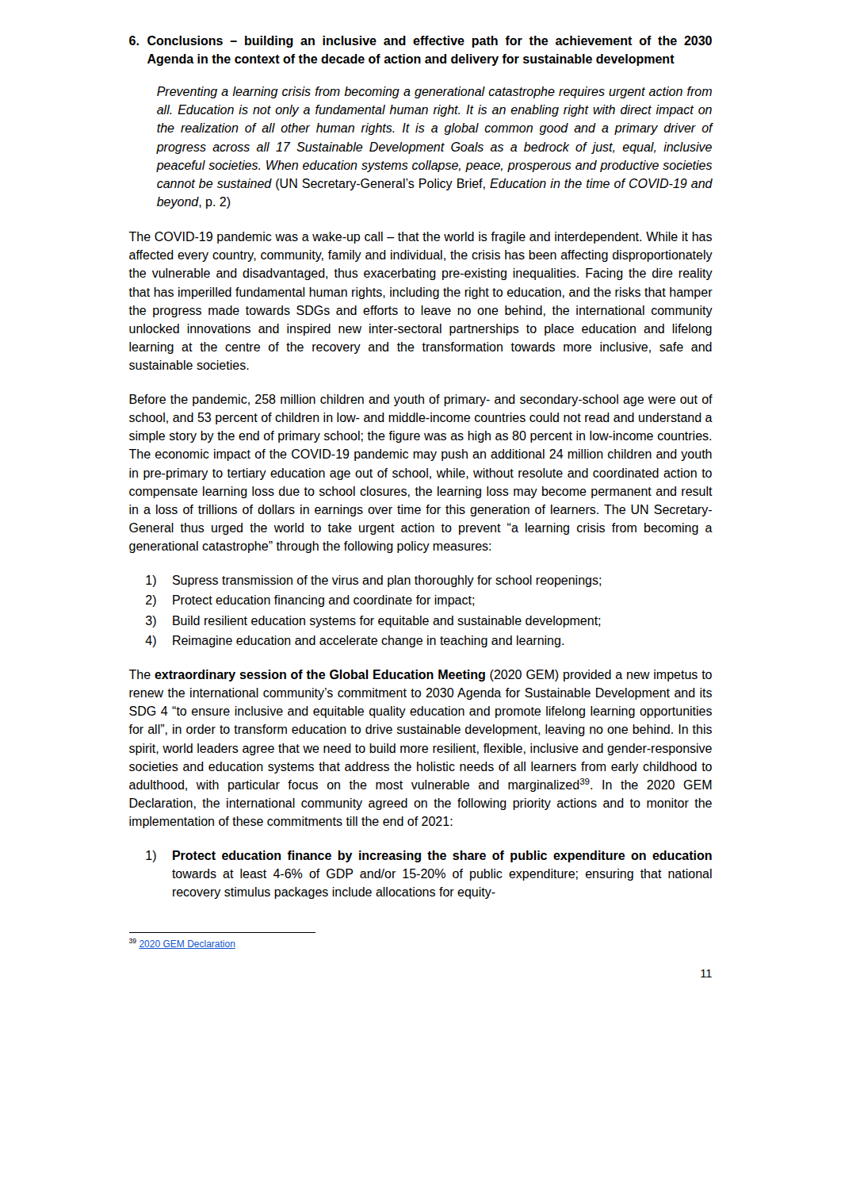6.
Conclusions – building an inclusive and effective path for the achievement of the 2030 Agenda in the context of the decade of action and delivery for sustainable development
Preventing a learning crisis from becoming a generational catastrophe requires urgent action from all. Education is not only a fundamental human right. It is an enabling right with direct impact on the realization of all other human rights. It is a global common good and a primary driver of progress across all 17 Sustainable Development Goals as a bedrock of just, equal, inclusive peaceful societies. When education systems collapse, peace, prosperous and productive societies cannot be sustained (UN Secretary-General’s Policy Brief, Education in the time of COVID-19 and beyond, p. 2)
The COVID-19 pandemic was a wake-up call – that the world is fragile and interdependent. While it has affected every country, community, family and individual, the crisis has been affecting disproportionately the vulnerable and disadvantaged, thus exacerbating pre-existing inequalities. Facing the dire reality that has imperilled fundamental human rights, including the right to education, and the risks that hamper the progress made towards SDGs and efforts to leave no one behind, the international community unlocked innovations and inspired new inter-sectoral partnerships to place education and lifelong learning at the centre of the recovery and the transformation towards more inclusive, safe and sustainable societies.
Before the pandemic, 258 million children and youth of primary- and secondary-school age were out of school, and 53 percent of children in low- and middle-income countries could not read and understand a simple story by the end of primary school; the figure was as high as 80 percent in low-income countries. The economic impact of the COVID-19 pandemic may push an additional 24 million children and youth in pre-primary to tertiary education age out of school, while, without resolute and coordinated action to compensate learning loss due to school closures, the learning loss may become permanent and result in a loss of trillions of dollars in earnings over time for this generation of learners. The UN Secretary-General thus urged the world to take urgent action to prevent “a learning crisis from becoming a generational catastrophe” through the following policy measures:
Supress transmission of the virus and plan thoroughly for school reopenings;
Protect education financing and coordinate for impact;
Build resilient education systems for equitable and sustainable development;
Reimagine education and accelerate change in teaching and learning.
The extraordinary session of the Global Education Meeting (2020 GEM) provided a new impetus to renew the international community’s commitment to 2030 Agenda for Sustainable Development and its SDG 4 “to ensure inclusive and equitable quality education and promote lifelong learning opportunities for all”, in order to transform education to drive sustainable development, leaving no one behind. In this spirit, world leaders agree that we need to build more resilient, flexible, inclusive and gender-responsive societies and education systems that address the holistic needs of all learners from early childhood to adulthood, with particular focus on the most vulnerable and marginalized39. In the 2020 GEM Declaration, the international community agreed on the following priority actions and to monitor the implementation of these commitments till the end of 2021:
Protect education finance by increasing the share of public expenditure on education towards at least 4-6% of GDP and/or 15-20% of public expenditure; ensuring that national recovery stimulus packages include allocations for equity-
39 2020 GEM Declaration
11